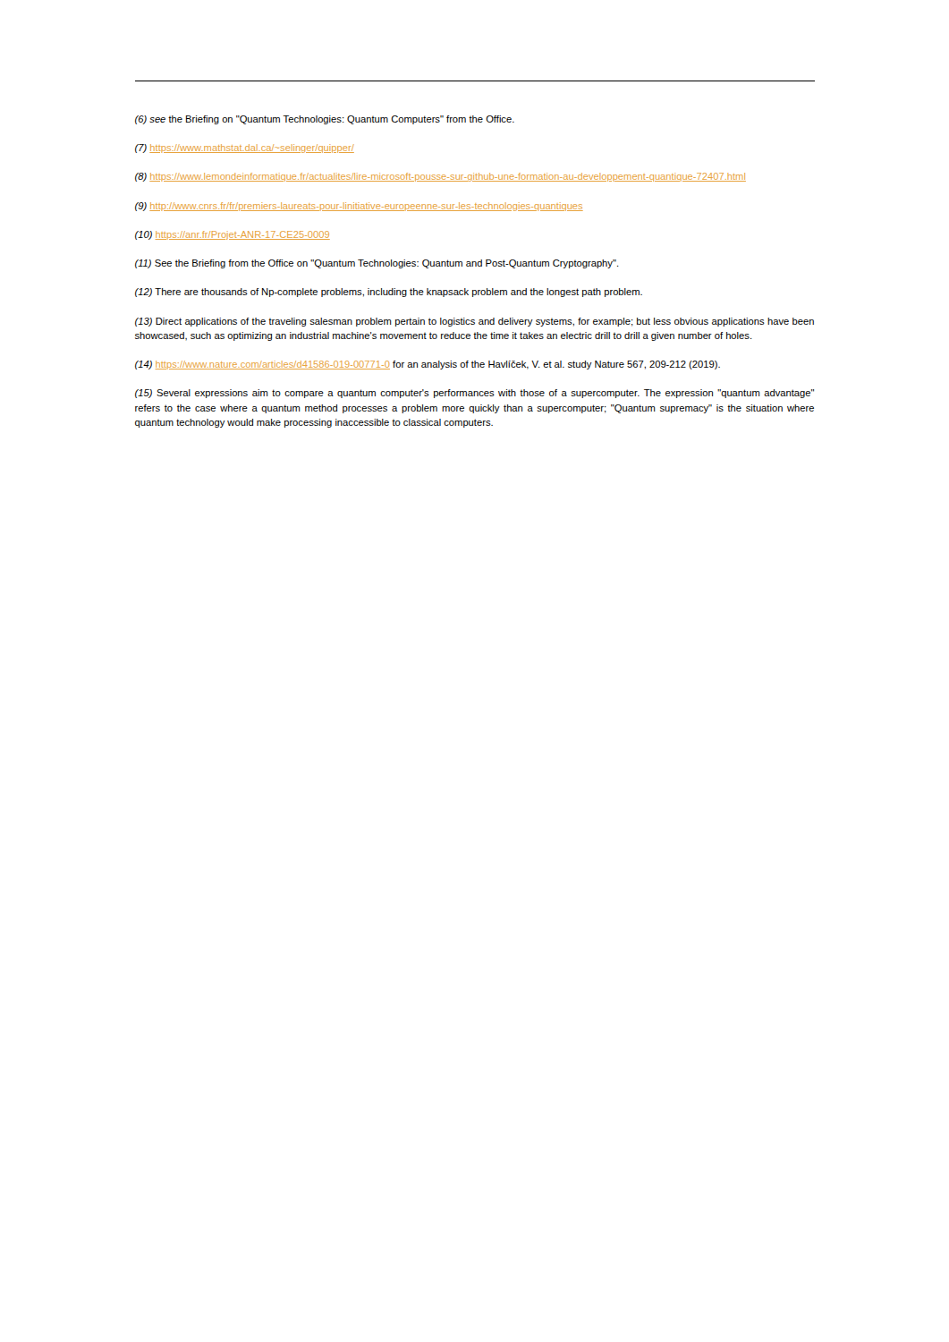(6) see the Briefing on "Quantum Technologies: Quantum Computers" from the Office.
(7) https://www.mathstat.dal.ca/~selinger/quipper/
(8) https://www.lemondeinformatique.fr/actualites/lire-microsoft-pousse-sur-github-une-formation-au-developpement-quantique-72407.html
(9) http://www.cnrs.fr/fr/premiers-laureats-pour-linitiative-europeenne-sur-les-technologies-quantiques
(10) https://anr.fr/Projet-ANR-17-CE25-0009
(11) See the Briefing from the Office on "Quantum Technologies: Quantum and Post-Quantum Cryptography".
(12) There are thousands of Np-complete problems, including the knapsack problem and the longest path problem.
(13) Direct applications of the traveling salesman problem pertain to logistics and delivery systems, for example; but less obvious applications have been showcased, such as optimizing an industrial machine's movement to reduce the time it takes an electric drill to drill a given number of holes.
(14) https://www.nature.com/articles/d41586-019-00771-0 for an analysis of the Havlíček, V. et al. study Nature 567, 209-212 (2019).
(15) Several expressions aim to compare a quantum computer's performances with those of a supercomputer. The expression "quantum advantage" refers to the case where a quantum method processes a problem more quickly than a supercomputer; "Quantum supremacy" is the situation where quantum technology would make processing inaccessible to classical computers.